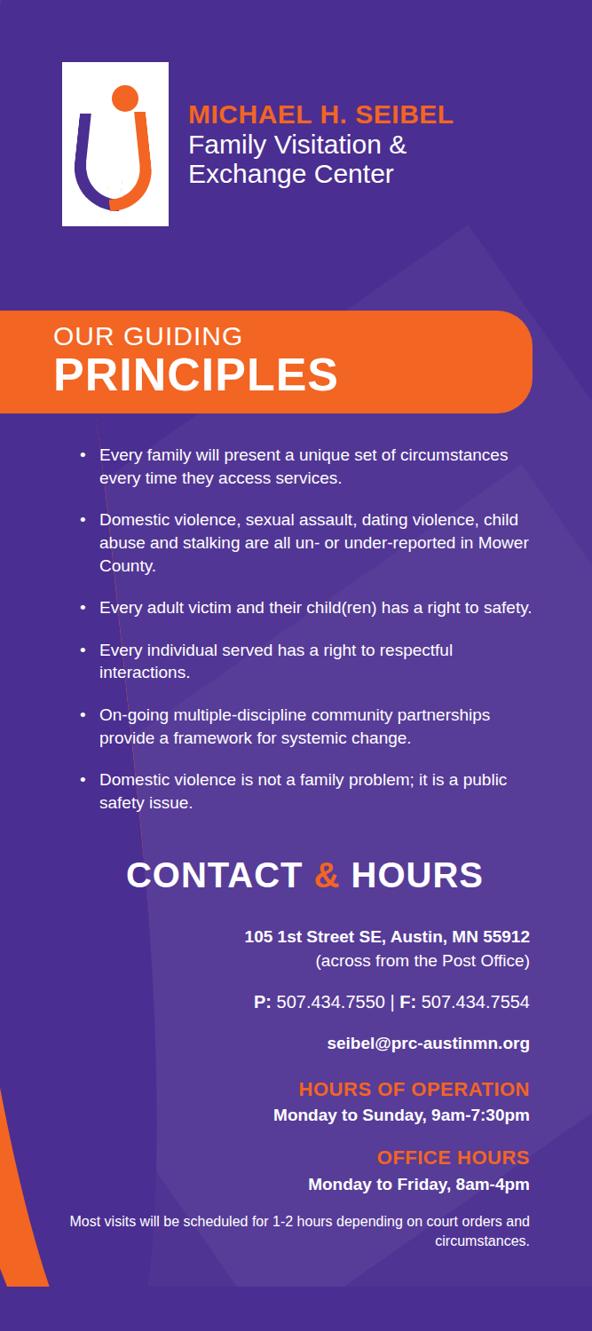Michael H. Seibel
Family Visitation &
Exchange Center
Our Guiding
Principles
Every family will present a unique set of circumstances every time they access services.
Domestic violence, sexual assault, dating violence, child abuse and stalking are all un- or under-reported in Mower County.
Every adult victim and their child(ren) has a right to safety.
Every individual served has a right to respectful interactions.
On-going multiple-discipline community partnerships provide a framework for systemic change.
Domestic violence is not a family problem; it is a public safety issue.
Contact & Hours
105 1st Street SE, Austin, MN 55912
(across from the Post Office)
P: 507.434.7550 | F: 507.434.7554
seibel@prc-austinmn.org
Hours of Operation
Monday to Sunday, 9am-7:30pm
Office Hours
Monday to Friday, 8am-4pm
Most visits will be scheduled for 1-2 hours depending on court orders and circumstances.